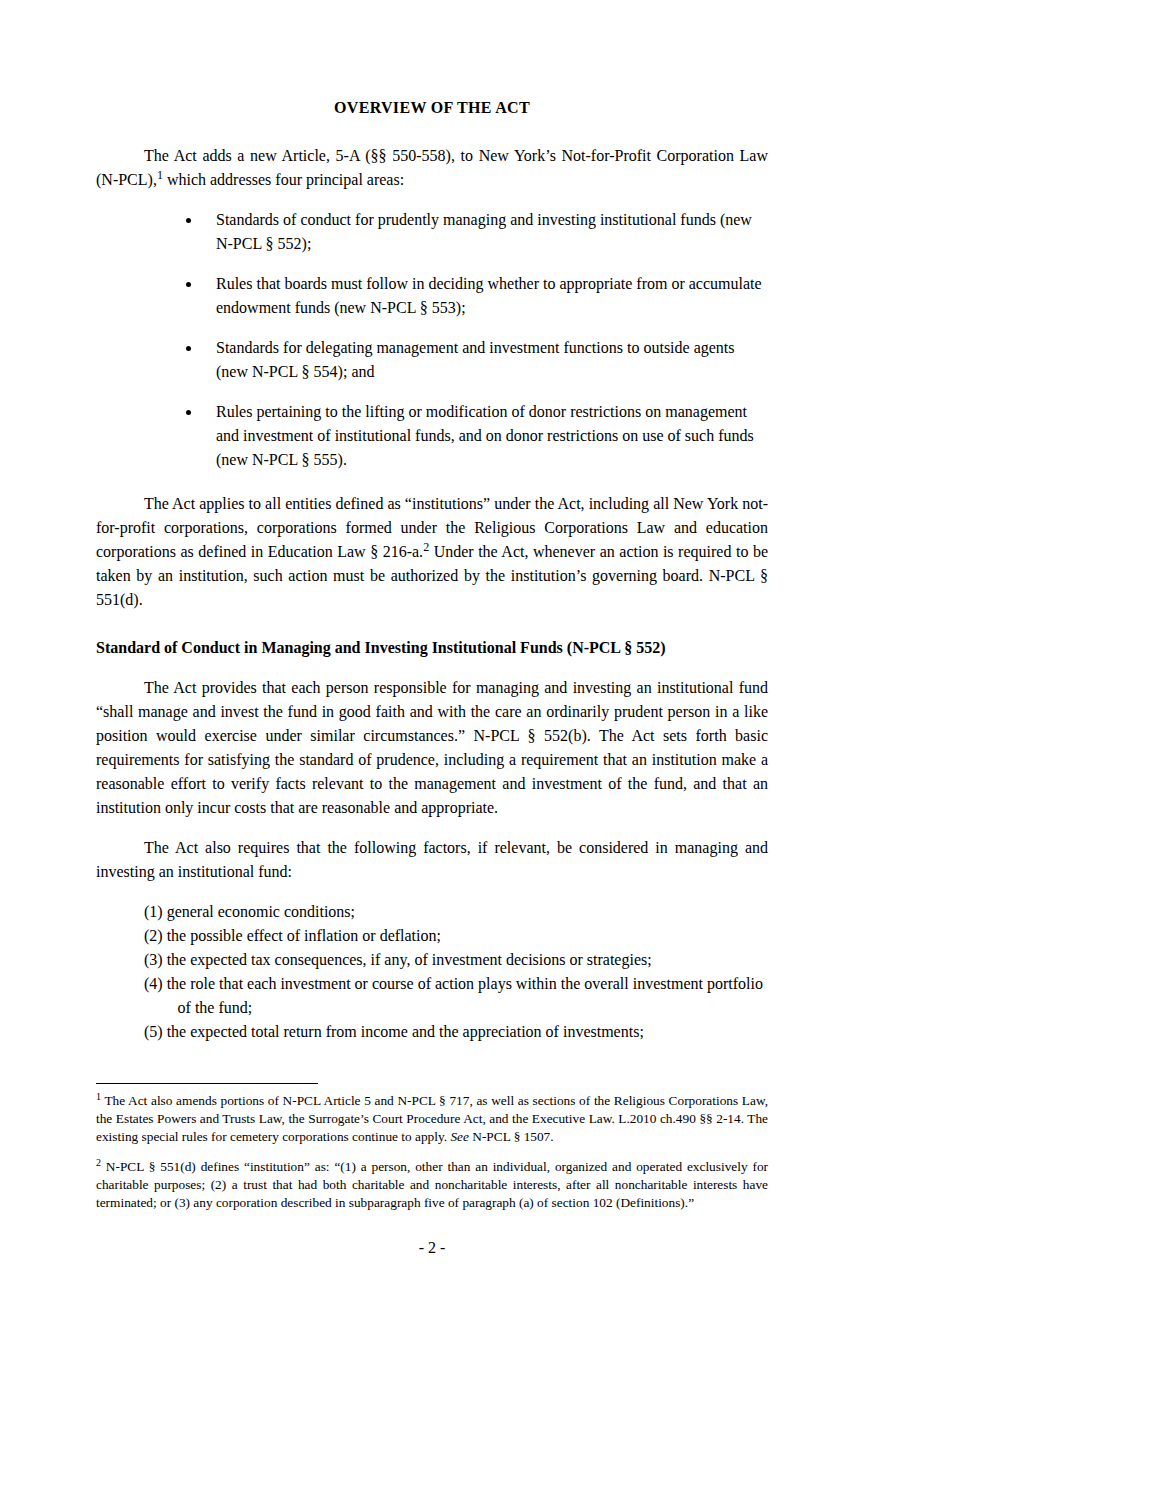OVERVIEW OF THE ACT
The Act adds a new Article, 5-A (§§ 550-558), to New York’s Not-for-Profit Corporation Law (N-PCL),1 which addresses four principal areas:
Standards of conduct for prudently managing and investing institutional funds (new N-PCL § 552);
Rules that boards must follow in deciding whether to appropriate from or accumulate endowment funds (new N-PCL § 553);
Standards for delegating management and investment functions to outside agents (new N-PCL § 554); and
Rules pertaining to the lifting or modification of donor restrictions on management and investment of institutional funds, and on donor restrictions on use of such funds (new N-PCL § 555).
The Act applies to all entities defined as “institutions” under the Act, including all New York not-for-profit corporations, corporations formed under the Religious Corporations Law and education corporations as defined in Education Law § 216-a.2 Under the Act, whenever an action is required to be taken by an institution, such action must be authorized by the institution’s governing board. N-PCL § 551(d).
Standard of Conduct in Managing and Investing Institutional Funds (N-PCL § 552)
The Act provides that each person responsible for managing and investing an institutional fund “shall manage and invest the fund in good faith and with the care an ordinarily prudent person in a like position would exercise under similar circumstances.” N-PCL § 552(b). The Act sets forth basic requirements for satisfying the standard of prudence, including a requirement that an institution make a reasonable effort to verify facts relevant to the management and investment of the fund, and that an institution only incur costs that are reasonable and appropriate.
The Act also requires that the following factors, if relevant, be considered in managing and investing an institutional fund:
general economic conditions;
the possible effect of inflation or deflation;
the expected tax consequences, if any, of investment decisions or strategies;
the role that each investment or course of action plays within the overall investment portfolio of the fund;
the expected total return from income and the appreciation of investments;
1 The Act also amends portions of N-PCL Article 5 and N-PCL § 717, as well as sections of the Religious Corporations Law, the Estates Powers and Trusts Law, the Surrogate’s Court Procedure Act, and the Executive Law. L.2010 ch.490 §§ 2-14. The existing special rules for cemetery corporations continue to apply. See N-PCL § 1507.
2 N-PCL § 551(d) defines “institution” as: “(1) a person, other than an individual, organized and operated exclusively for charitable purposes; (2) a trust that had both charitable and noncharitable interests, after all noncharitable interests have terminated; or (3) any corporation described in subparagraph five of paragraph (a) of section 102 (Definitions).”
- 2 -